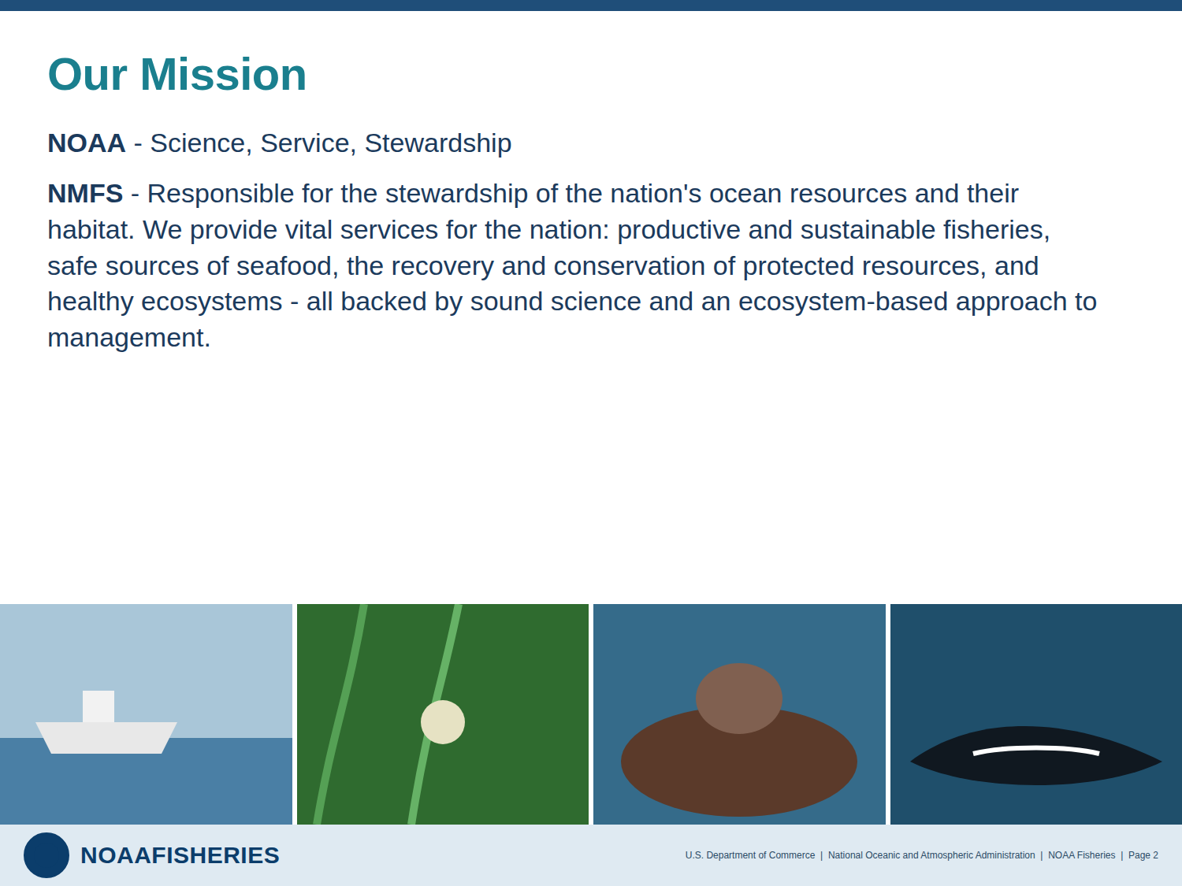Our Mission
NOAA - Science, Service, Stewardship
NMFS - Responsible for the stewardship of the nation's ocean resources and their habitat. We provide vital services for the nation: productive and sustainable fisheries, safe sources of seafood, the recovery and conservation of protected resources, and healthy ecosystems - all backed by sound science and an ecosystem-based approach to management.
NOAA FISHERIES
U.S. Department of Commerce | National Oceanic and Atmospheric Administration | NOAA Fisheries | Page 2